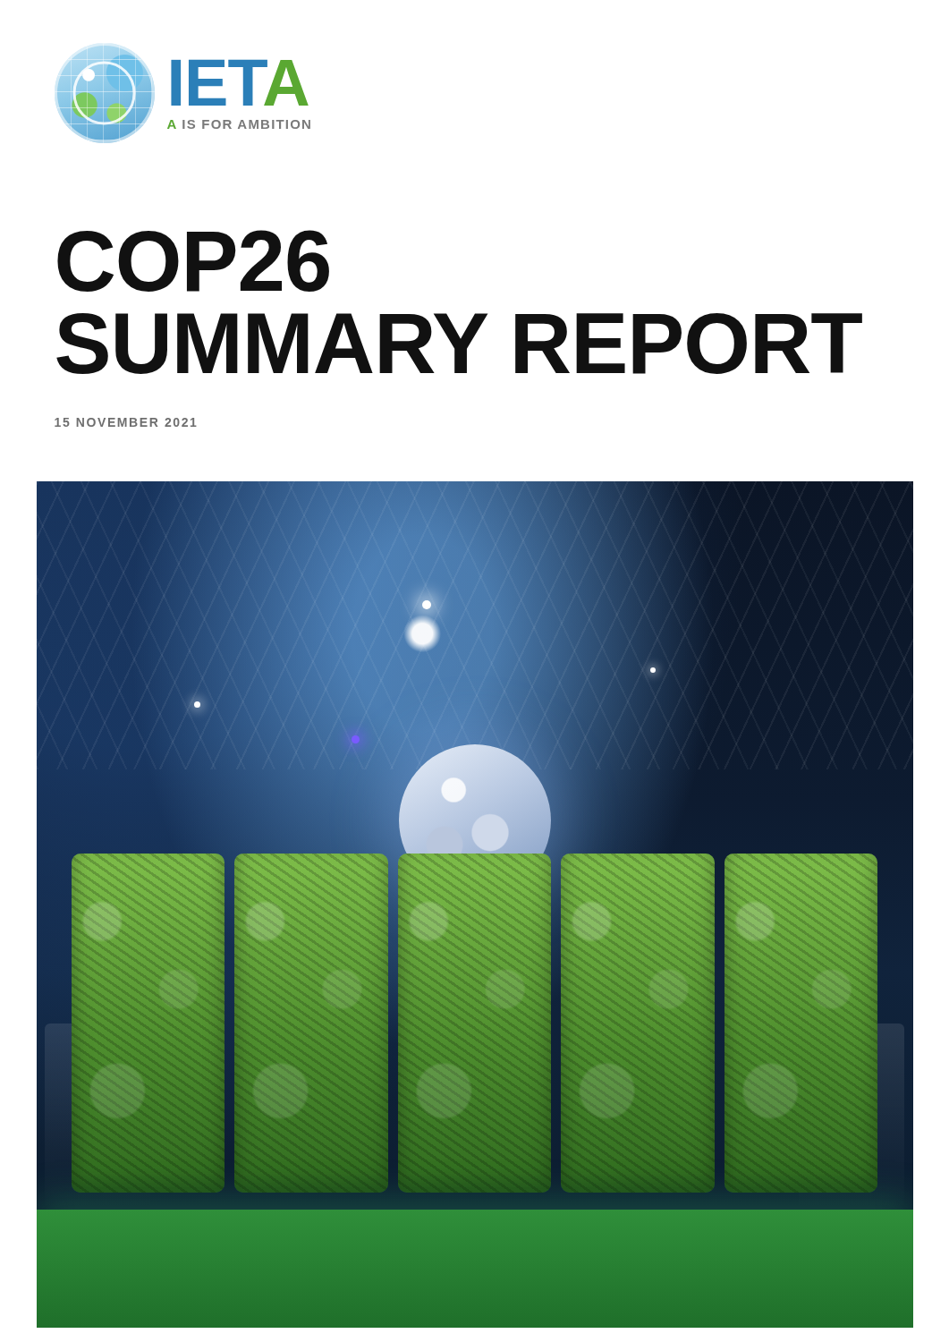IETA A IS FOR AMBITION
COP26
Summary Report
15 November 2021